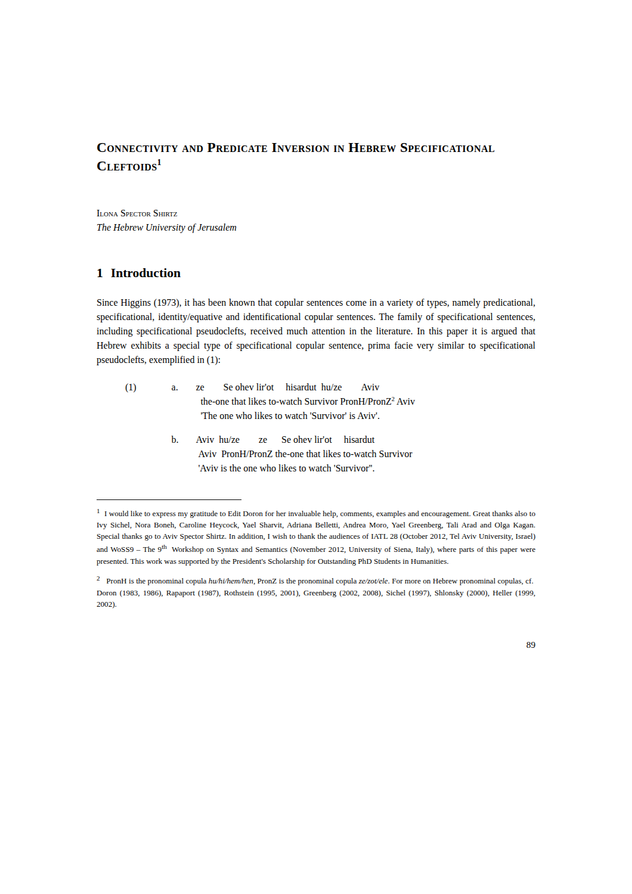Connectivity and Predicate Inversion in Hebrew Specificational Cleftoids1
Ilona Spector Shirtz
The Hebrew University of Jerusalem
1 Introduction
Since Higgins (1973), it has been known that copular sentences come in a variety of types, namely predicational, specificational, identity/equative and identificational copular sentences. The family of specificational sentences, including specificational pseudoclefts, received much attention in the literature. In this paper it is argued that Hebrew exhibits a special type of specificational copular sentence, prima facie very similar to specificational pseudoclefts, exemplified in (1):
| (1) | a. | ze Se ohev lir'ot hisardut hu/ze Aviv |
| | | the-one that likes to-watch Survivor PronH/PronZ 2 Aviv |
| | | 'The one who likes to watch 'Survivor' is Aviv'. |
| | b. | Aviv hu/ze ze Se ohev lir'ot hisardut |
| | | Aviv PronH/PronZ the-one that likes to-watch Survivor |
| | | 'Aviv is the one who likes to watch 'Survivor''. |
1 I would like to express my gratitude to Edit Doron for her invaluable help, comments, examples and encouragement. Great thanks also to Ivy Sichel, Nora Boneh, Caroline Heycock, Yael Sharvit, Adriana Belletti, Andrea Moro, Yael Greenberg, Tali Arad and Olga Kagan. Special thanks go to Aviv Spector Shirtz. In addition, I wish to thank the audiences of IATL 28 (October 2012, Tel Aviv University, Israel) and WoSS9 – The 9th Workshop on Syntax and Semantics (November 2012, University of Siena, Italy), where parts of this paper were presented. This work was supported by the President's Scholarship for Outstanding PhD Students in Humanities.
2 PronH is the pronominal copula hu/hi/hem/hen, PronZ is the pronominal copula ze/zot/ele. For more on Hebrew pronominal copulas, cf. Doron (1983, 1986), Rapaport (1987), Rothstein (1995, 2001), Greenberg (2002, 2008), Sichel (1997), Shlonsky (2000), Heller (1999, 2002).
89